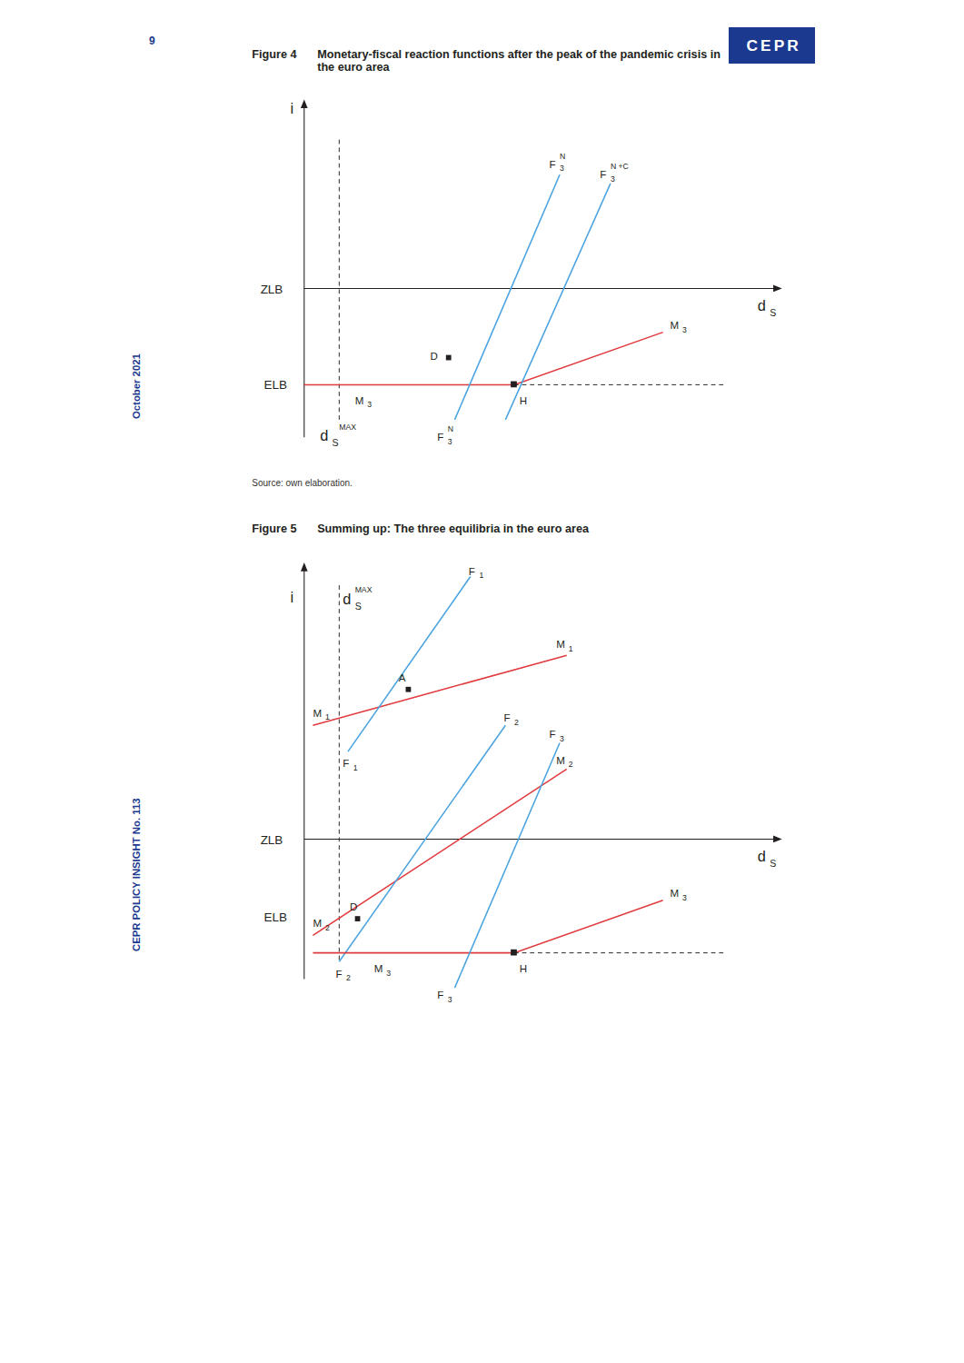9
CEPR
October 2021 CEPR POLICY INSIGHT No. 113
Figure 4 Monetary-fiscal reaction functions after the peak of the pandemic crisis in the euro area
i d S ZLB ELB d S MAX M 3 M 3 H D F 3 N F 3 N F 3 N +C
Source: own elaboration.
Figure 5 Summing up: The three equilibria in the euro area
i d S ZLB ELB d S MAX M 1 M 1 F 1 F 1 A M 2 M 2 F 2 F 2 D M 3 M 3 F 3 F 3 H
Source: own elaboration.